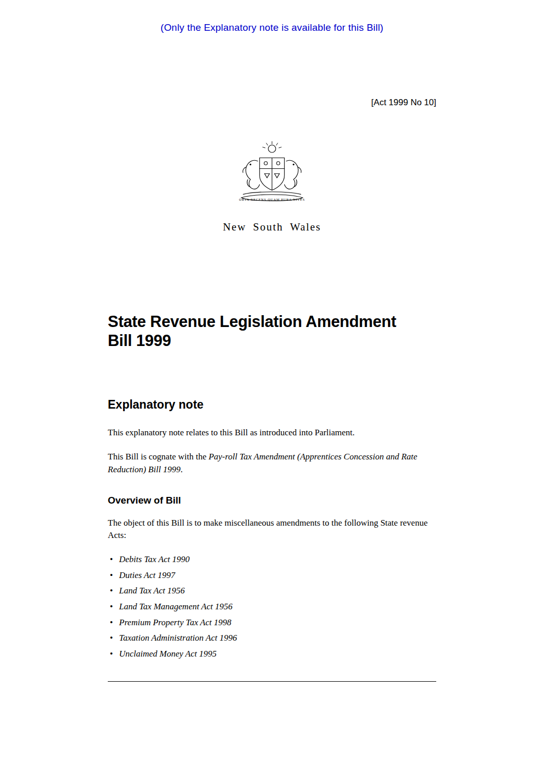(Only the Explanatory note is available for this Bill)
[Act 1999 No 10]
ORTA RECENS QUAM PURA NITES
New South Wales
State Revenue Legislation Amendment
Bill 1999
Explanatory note
This explanatory note relates to this Bill as introduced into Parliament.
This Bill is cognate with the Pay-roll Tax Amendment (Apprentices Concession and Rate Reduction) Bill 1999.
Overview of Bill
The object of this Bill is to make miscellaneous amendments to the following State revenue Acts:
Debits Tax Act 1990
Duties Act 1997
Land Tax Act 1956
Land Tax Management Act 1956
Premium Property Tax Act 1998
Taxation Administration Act 1996
Unclaimed Money Act 1995